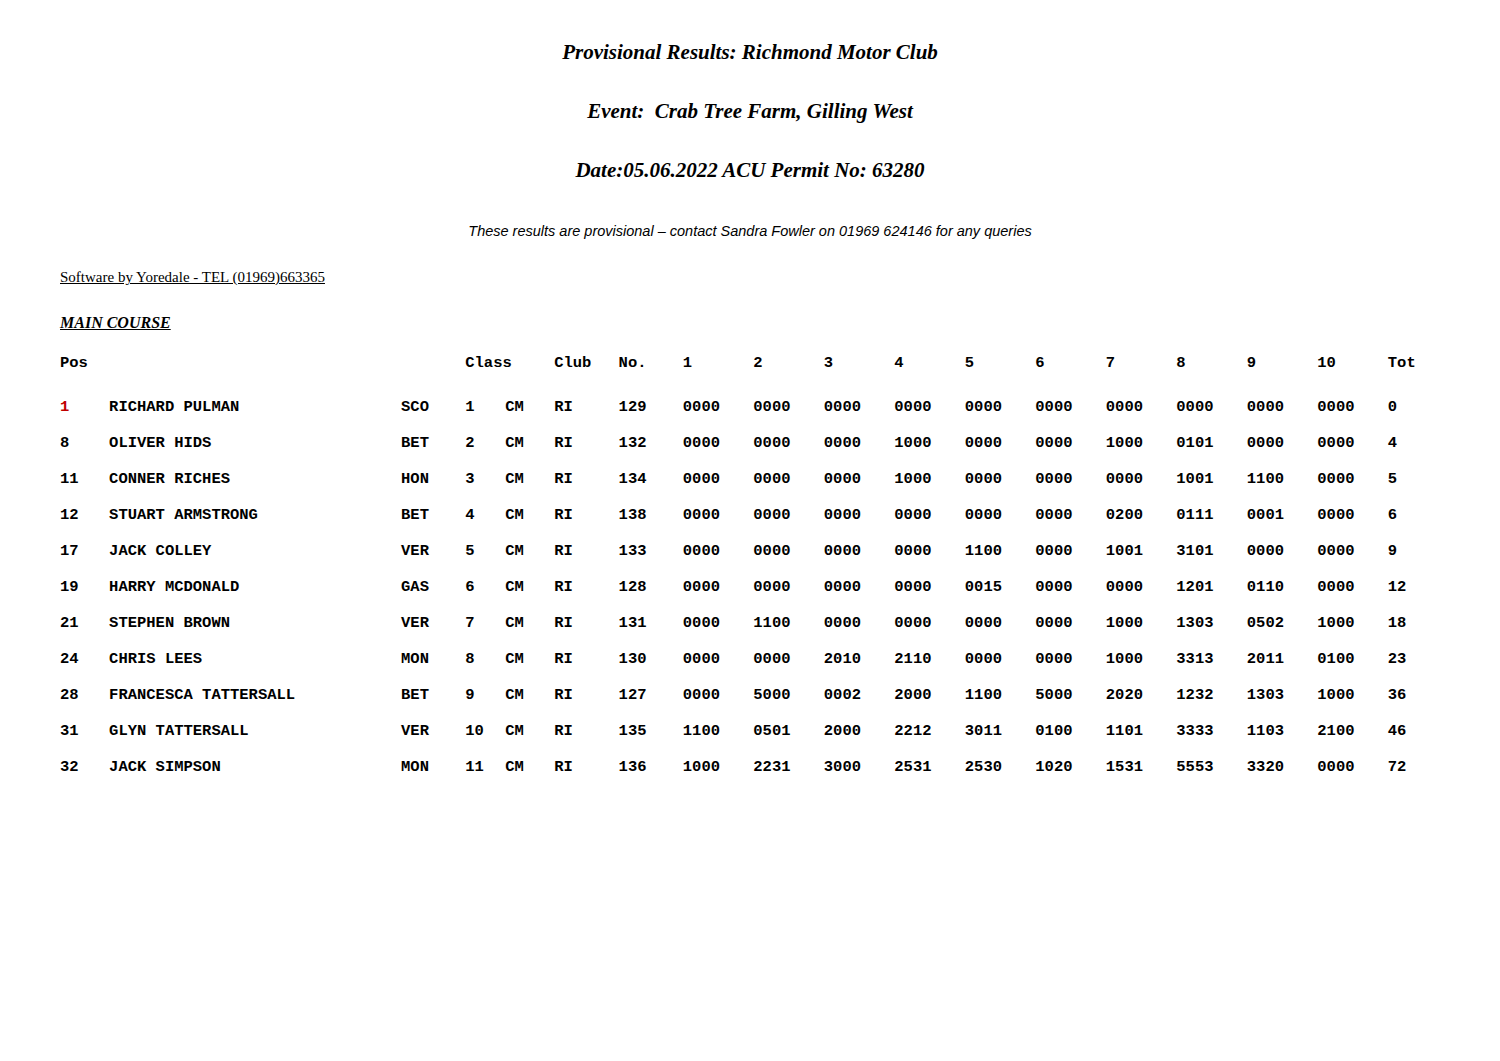Provisional Results: Richmond Motor Club
Event: Crab Tree Farm, Gilling West
Date:05.06.2022 ACU Permit No: 63280
These results are provisional – contact Sandra Fowler on 01969 624146 for any queries
Software by Yoredale - TEL (01969)663365
MAIN COURSE
| Pos | | | Class | Club | No. | 1 | 2 | 3 | 4 | 5 | 6 | 7 | 8 | 9 | 10 | Tot |
| --- | --- | --- | --- | --- | --- | --- | --- | --- | --- | --- | --- | --- | --- | --- | --- | --- |
| 1 | RICHARD PULMAN | SCO | 1 | CM | RI | 129 | 0000 | 0000 | 0000 | 0000 | 0000 | 0000 | 0000 | 0000 | 0000 | 0000 | 0 |
| 8 | OLIVER HIDS | BET | 2 | CM | RI | 132 | 0000 | 0000 | 0000 | 1000 | 0000 | 0000 | 1000 | 0101 | 0000 | 0000 | 4 |
| 11 | CONNER RICHES | HON | 3 | CM | RI | 134 | 0000 | 0000 | 0000 | 1000 | 0000 | 0000 | 0000 | 1001 | 1100 | 0000 | 5 |
| 12 | STUART ARMSTRONG | BET | 4 | CM | RI | 138 | 0000 | 0000 | 0000 | 0000 | 0000 | 0000 | 0200 | 0111 | 0001 | 0000 | 6 |
| 17 | JACK COLLEY | VER | 5 | CM | RI | 133 | 0000 | 0000 | 0000 | 0000 | 1100 | 0000 | 1001 | 3101 | 0000 | 0000 | 9 |
| 19 | HARRY MCDONALD | GAS | 6 | CM | RI | 128 | 0000 | 0000 | 0000 | 0000 | 0015 | 0000 | 0000 | 1201 | 0110 | 0000 | 12 |
| 21 | STEPHEN BROWN | VER | 7 | CM | RI | 131 | 0000 | 1100 | 0000 | 0000 | 0000 | 0000 | 1000 | 1303 | 0502 | 1000 | 18 |
| 24 | CHRIS LEES | MON | 8 | CM | RI | 130 | 0000 | 0000 | 2010 | 2110 | 0000 | 0000 | 1000 | 3313 | 2011 | 0100 | 23 |
| 28 | FRANCESCA TATTERSALL | BET | 9 | CM | RI | 127 | 0000 | 5000 | 0002 | 2000 | 1100 | 5000 | 2020 | 1232 | 1303 | 1000 | 36 |
| 31 | GLYN TATTERSALL | VER | 10 | CM | RI | 135 | 1100 | 0501 | 2000 | 2212 | 3011 | 0100 | 1101 | 3333 | 1103 | 2100 | 46 |
| 32 | JACK SIMPSON | MON | 11 | CM | RI | 136 | 1000 | 2231 | 3000 | 2531 | 2530 | 1020 | 1531 | 5553 | 3320 | 0000 | 72 |